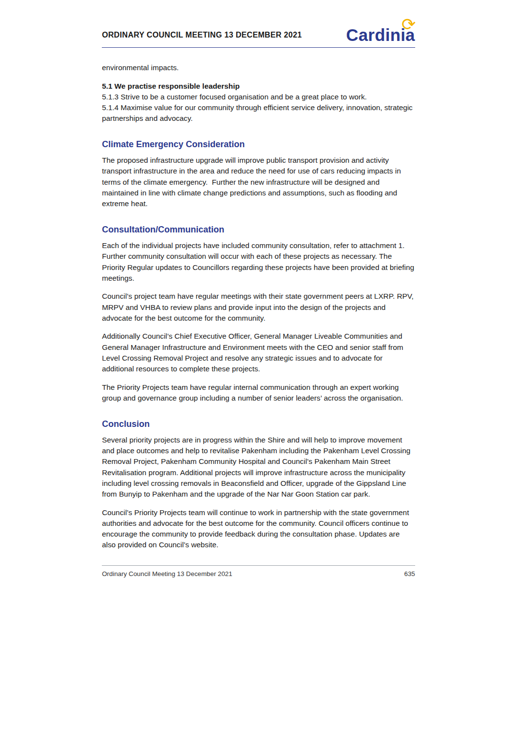ORDINARY COUNCIL MEETING 13 DECEMBER 2021
⟳ Cardinia
environmental impacts.
5.1 We practise responsible leadership
5.1.3 Strive to be a customer focused organisation and be a great place to work.
5.1.4 Maximise value for our community through efficient service delivery, innovation, strategic partnerships and advocacy.
Climate Emergency Consideration
The proposed infrastructure upgrade will improve public transport provision and activity transport infrastructure in the area and reduce the need for use of cars reducing impacts in terms of the climate emergency. Further the new infrastructure will be designed and maintained in line with climate change predictions and assumptions, such as flooding and extreme heat.
Consultation/Communication
Each of the individual projects have included community consultation, refer to attachment 1. Further community consultation will occur with each of these projects as necessary. The Priority Regular updates to Councillors regarding these projects have been provided at briefing meetings.
Council’s project team have regular meetings with their state government peers at LXRP. RPV, MRPV and VHBA to review plans and provide input into the design of the projects and advocate for the best outcome for the community.
Additionally Council’s Chief Executive Officer, General Manager Liveable Communities and General Manager Infrastructure and Environment meets with the CEO and senior staff from Level Crossing Removal Project and resolve any strategic issues and to advocate for additional resources to complete these projects.
The Priority Projects team have regular internal communication through an expert working group and governance group including a number of senior leaders’ across the organisation.
Conclusion
Several priority projects are in progress within the Shire and will help to improve movement and place outcomes and help to revitalise Pakenham including the Pakenham Level Crossing Removal Project, Pakenham Community Hospital and Council’s Pakenham Main Street Revitalisation program. Additional projects will improve infrastructure across the municipality including level crossing removals in Beaconsfield and Officer, upgrade of the Gippsland Line from Bunyip to Pakenham and the upgrade of the Nar Nar Goon Station car park.
Council’s Priority Projects team will continue to work in partnership with the state government authorities and advocate for the best outcome for the community. Council officers continue to encourage the community to provide feedback during the consultation phase. Updates are also provided on Council’s website.
Ordinary Council Meeting 13 December 2021 635